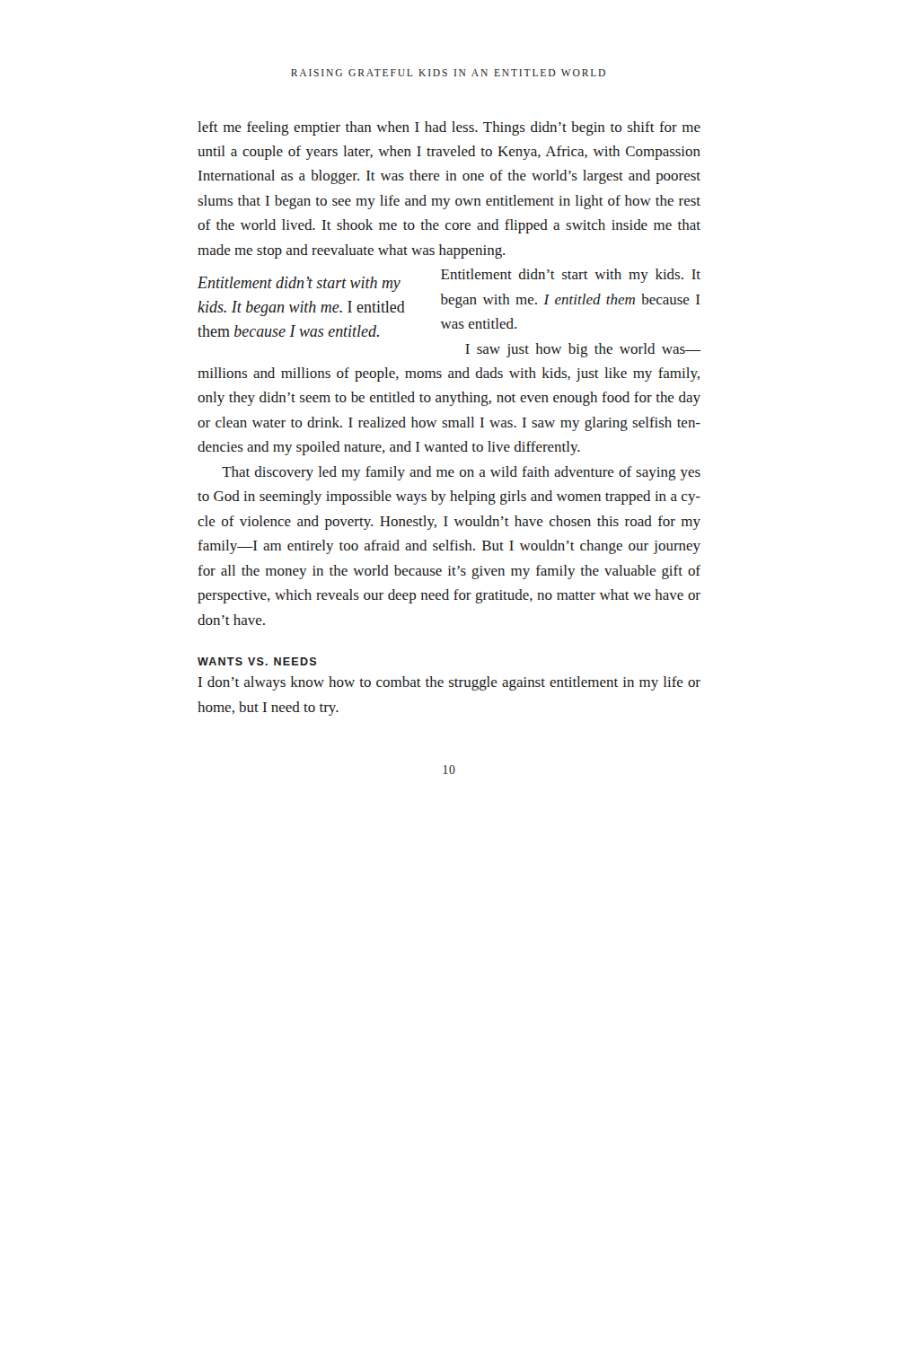Raising Grateful Kids in an Entitled World
left me feeling emptier than when I had less. Things didn’t begin to shift for me until a couple of years later, when I traveled to Kenya, Africa, with Compassion International as a blogger. It was there in one of the world’s largest and poorest slums that I began to see my life and my own entitlement in light of how the rest of the world lived. It shook me to the core and flipped a switch inside me that made me stop and reevaluate what was happening.
Entitlement didn’t start with my kids. It began with me. I entitled them because I was entitled.
Entitlement didn’t start with my kids. It began with me. I entitled them because I was entitled.
I saw just how big the world was—millions and millions of people, moms and dads with kids, just like my family, only they didn’t seem to be entitled to anything, not even enough food for the day or clean water to drink. I realized how small I was. I saw my glaring selfish tendencies and my spoiled nature, and I wanted to live differently.
That discovery led my family and me on a wild faith adventure of saying yes to God in seemingly impossible ways by helping girls and women trapped in a cycle of violence and poverty. Honestly, I wouldn’t have chosen this road for my family—I am entirely too afraid and selfish. But I wouldn’t change our journey for all the money in the world because it’s given my family the valuable gift of perspective, which reveals our deep need for gratitude, no matter what we have or don’t have.
Wants vs. Needs
I don’t always know how to combat the struggle against entitlement in my life or home, but I need to try.
10